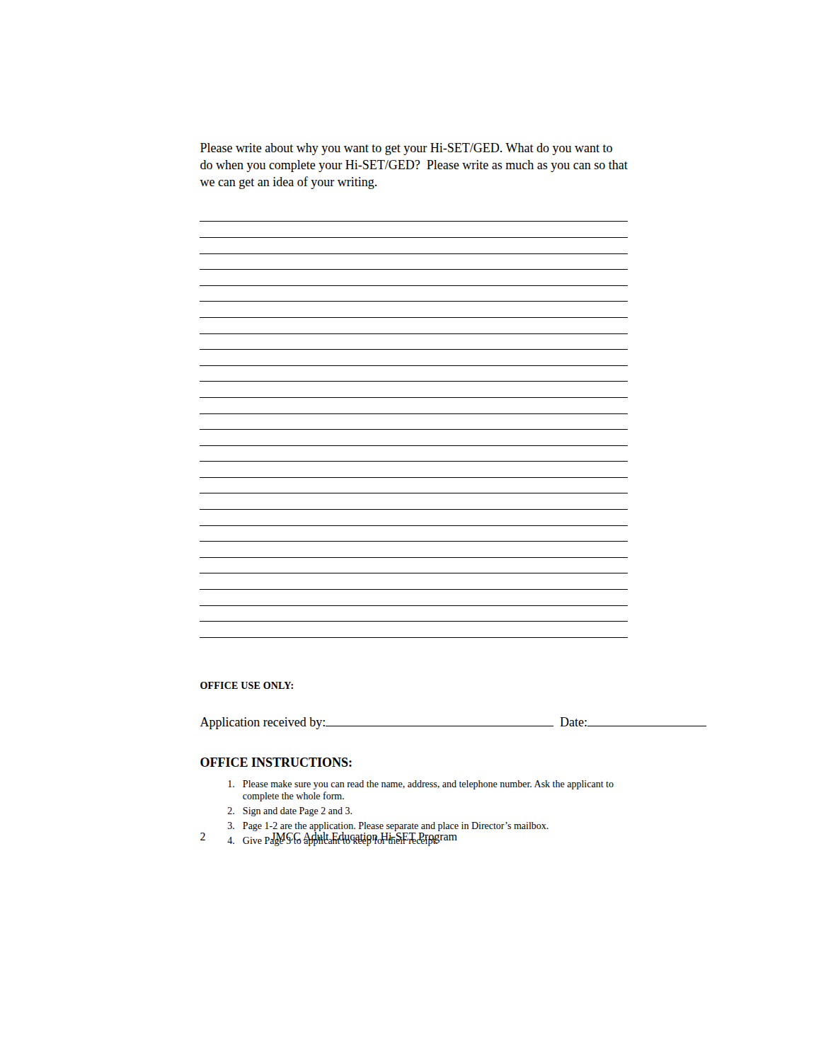Please write about why you want to get your Hi-SET/GED. What do you want to do when you complete your Hi-SET/GED? Please write as much as you can so that we can get an idea of your writing.
OFFICE USE ONLY:
Application received by: Date:
OFFICE INSTRUCTIONS:
Please make sure you can read the name, address, and telephone number. Ask the applicant to complete the whole form.
Sign and date Page 2 and 3.
Page 1-2 are the application. Please separate and place in Director’s mailbox.
Give Page 3 to applicant to keep for their receipt.
2 JMCC Adult Education Hi-SET Program